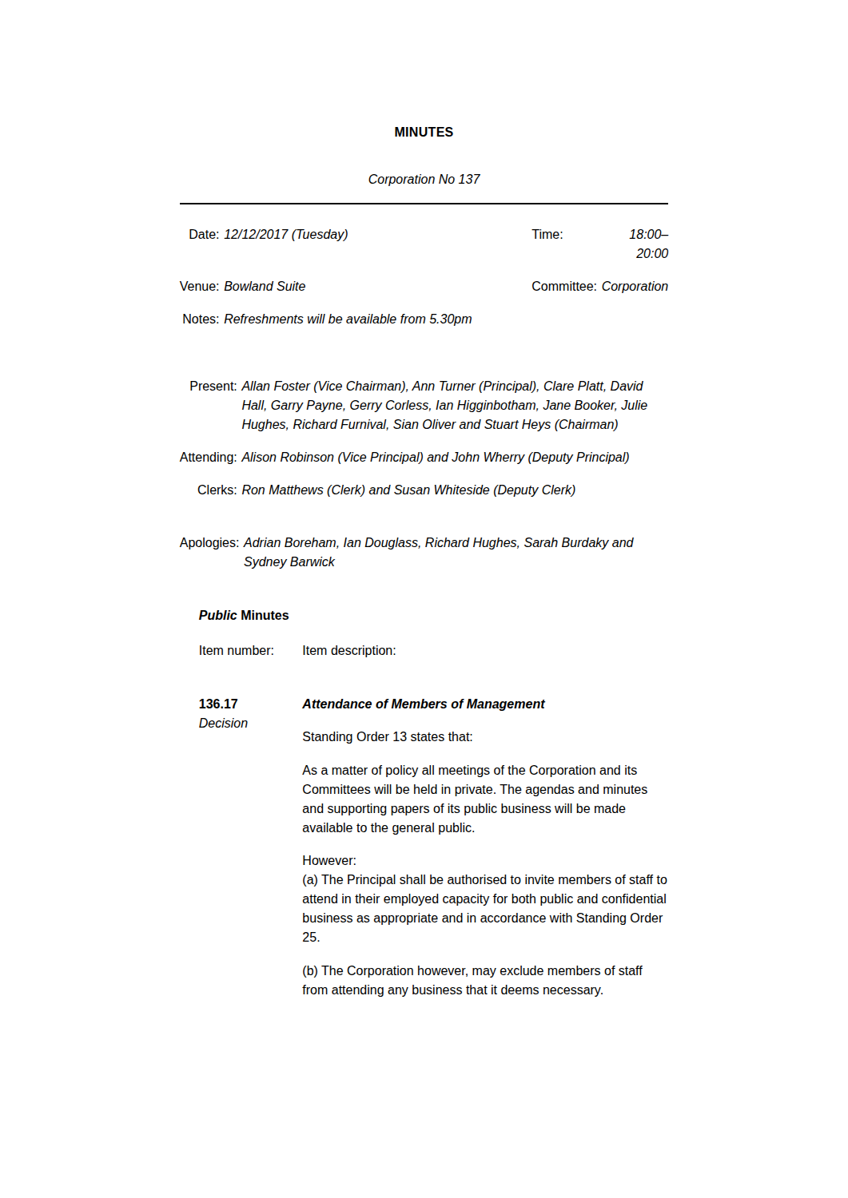MINUTES
Corporation No 137
| Date: | 12/12/2017 (Tuesday) | Time: | 18:00– 20:00 |
| Venue: | Bowland Suite | Committee: | Corporation |
| Notes: | Refreshments will be available from 5.30pm |
| Present: | Allan Foster (Vice Chairman), Ann Turner (Principal), Clare Platt, David Hall, Garry Payne, Gerry Corless, Ian Higginbotham, Jane Booker, Julie Hughes, Richard Furnival, Sian Oliver and Stuart Heys (Chairman) |
| Attending: | Alison Robinson (Vice Principal) and John Wherry (Deputy Principal) |
| Clerks: | Ron Matthews (Clerk) and Susan Whiteside (Deputy Clerk) |
| Apologies: | Adrian Boreham, Ian Douglass, Richard Hughes, Sarah Burdaky and Sydney Barwick |
Public Minutes
| Item number: | Item description: |
| 136.17 Decision | Attendance of Members of Management Standing Order 13 states that: As a matter of policy all meetings of the Corporation and its Committees will be held in private. The agendas and minutes and supporting papers of its public business will be made available to the general public. However: (a) The Principal shall be authorised to invite members of staff to attend in their employed capacity for both public and confidential business as appropriate and in accordance with Standing Order 25. (b) The Corporation however, may exclude members of staff from attending any business that it deems necessary. |